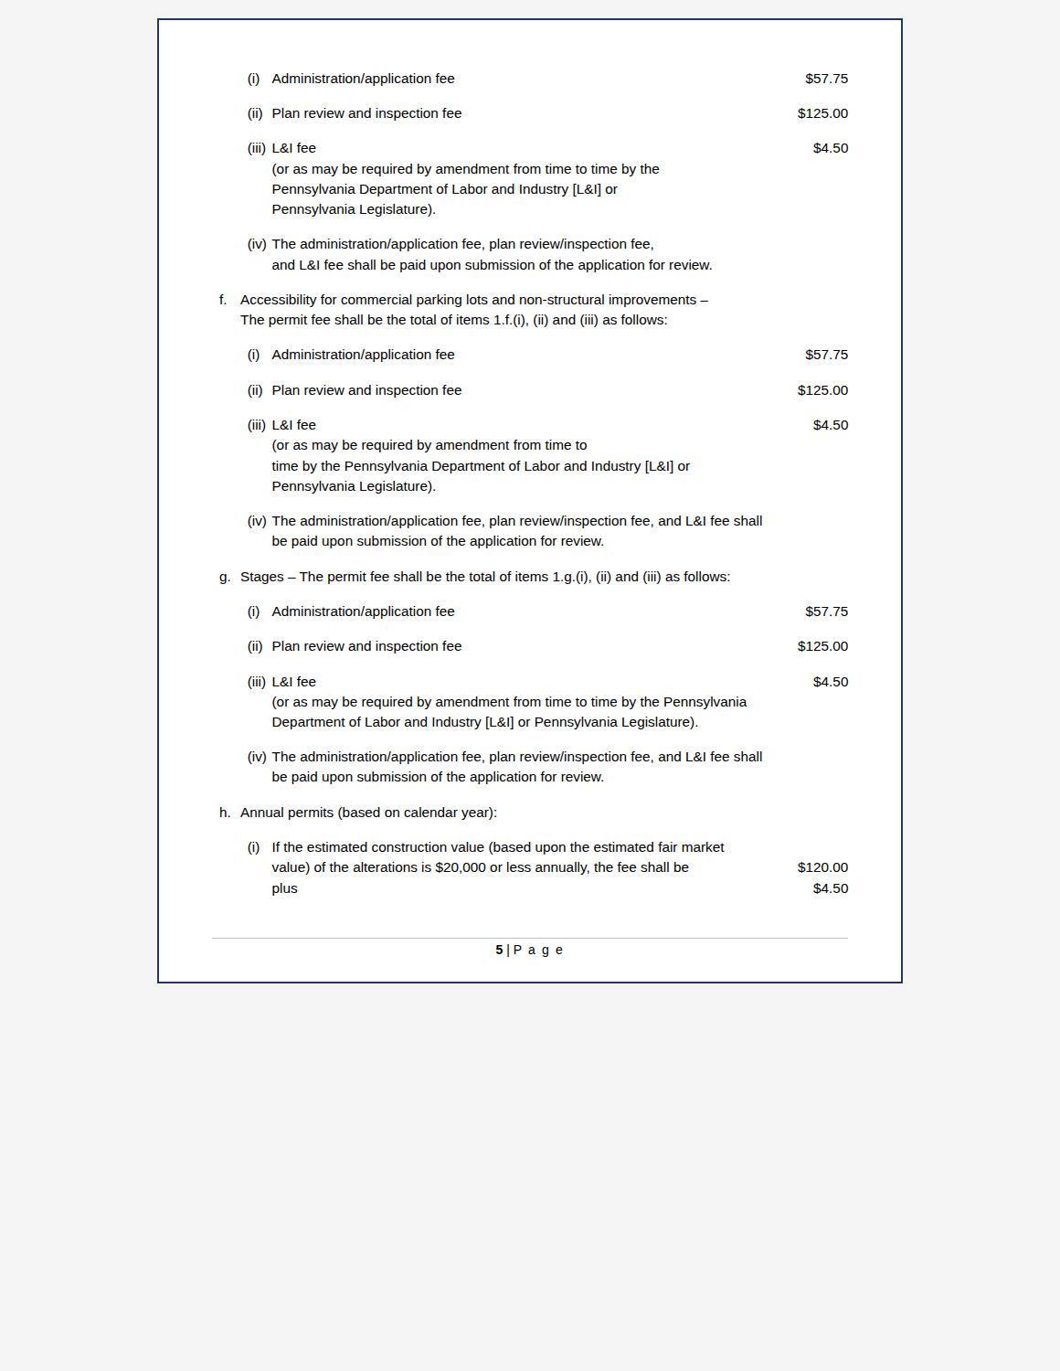(i)
Administration/application fee
$57.75
(ii)
Plan review and inspection fee
$125.00
(iii)
L&I fee
(or as may be required by amendment from time to time by the
Pennsylvania Department of Labor and Industry [L&I] or
Pennsylvania Legislature).
$4.50
(iv)
The administration/application fee, plan review/inspection fee,
and L&I fee shall be paid upon submission of the application for review.
f.
Accessibility for commercial parking lots and non-structural improvements –
The permit fee shall be the total of items 1.f.(i), (ii) and (iii) as follows:
(i)
Administration/application fee
$57.75
(ii)
Plan review and inspection fee
$125.00
(iii)
L&I fee
(or as may be required by amendment from time to
time by the Pennsylvania Department of Labor and Industry [L&I] or
Pennsylvania Legislature).
$4.50
(iv)
The administration/application fee, plan review/inspection fee, and L&I fee shall be paid upon submission of the application for review.
g.
Stages – The permit fee shall be the total of items 1.g.(i), (ii) and (iii) as follows:
(i)
Administration/application fee
$57.75
(ii)
Plan review and inspection fee
$125.00
(iii)
L&I fee
(or as may be required by amendment from time to time by the Pennsylvania
Department of Labor and Industry [L&I] or Pennsylvania Legislature).
$4.50
(iv)
The administration/application fee, plan review/inspection fee, and L&I fee shall be paid upon submission of the application for review.
h.
Annual permits (based on calendar year):
(i)
If the estimated construction value (based upon the estimated fair market
value) of the alterations is $20,000 or less annually, the fee shall be
plus
$120.00
$4.50
5 | P a g e